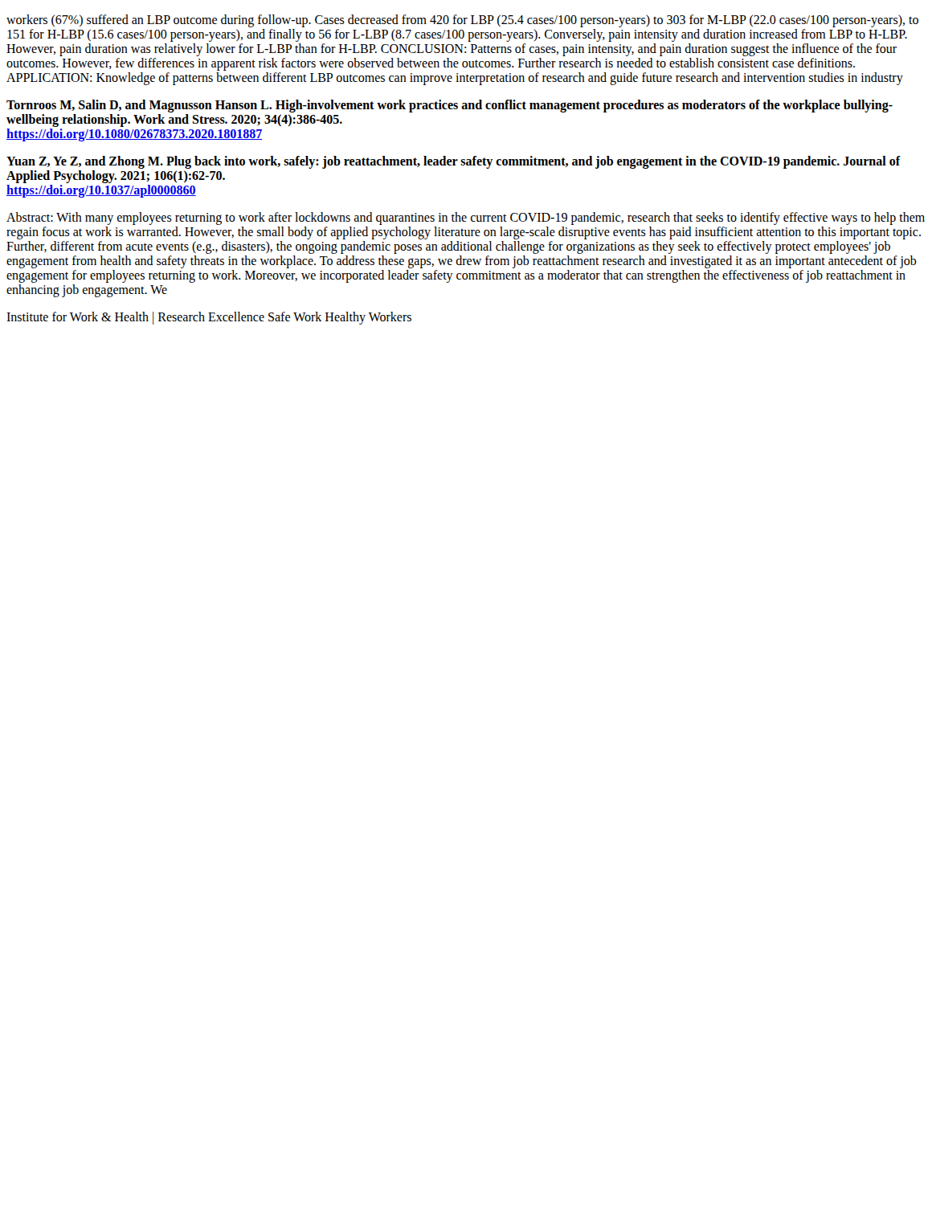workers (67%) suffered an LBP outcome during follow-up. Cases decreased from 420 for LBP (25.4 cases/100 person-years) to 303 for M-LBP (22.0 cases/100 person-years), to 151 for H-LBP (15.6 cases/100 person-years), and finally to 56 for L-LBP (8.7 cases/100 person-years). Conversely, pain intensity and duration increased from LBP to H-LBP. However, pain duration was relatively lower for L-LBP than for H-LBP. CONCLUSION: Patterns of cases, pain intensity, and pain duration suggest the influence of the four outcomes. However, few differences in apparent risk factors were observed between the outcomes. Further research is needed to establish consistent case definitions. APPLICATION: Knowledge of patterns between different LBP outcomes can improve interpretation of research and guide future research and intervention studies in industry
Tornroos M, Salin D, and Magnusson Hanson L. High-involvement work practices and conflict management procedures as moderators of the workplace bullying-wellbeing relationship. Work and Stress. 2020; 34(4):386-405.
https://doi.org/10.1080/02678373.2020.1801887
Yuan Z, Ye Z, and Zhong M. Plug back into work, safely: job reattachment, leader safety commitment, and job engagement in the COVID-19 pandemic. Journal of Applied Psychology. 2021; 106(1):62-70.
https://doi.org/10.1037/apl0000860
Abstract: With many employees returning to work after lockdowns and quarantines in the current COVID-19 pandemic, research that seeks to identify effective ways to help them regain focus at work is warranted. However, the small body of applied psychology literature on large-scale disruptive events has paid insufficient attention to this important topic. Further, different from acute events (e.g., disasters), the ongoing pandemic poses an additional challenge for organizations as they seek to effectively protect employees' job engagement from health and safety threats in the workplace. To address these gaps, we drew from job reattachment research and investigated it as an important antecedent of job engagement for employees returning to work. Moreover, we incorporated leader safety commitment as a moderator that can strengthen the effectiveness of job reattachment in enhancing job engagement. We
Institute for Work & Health | Research Excellence Safe Work Healthy Workers